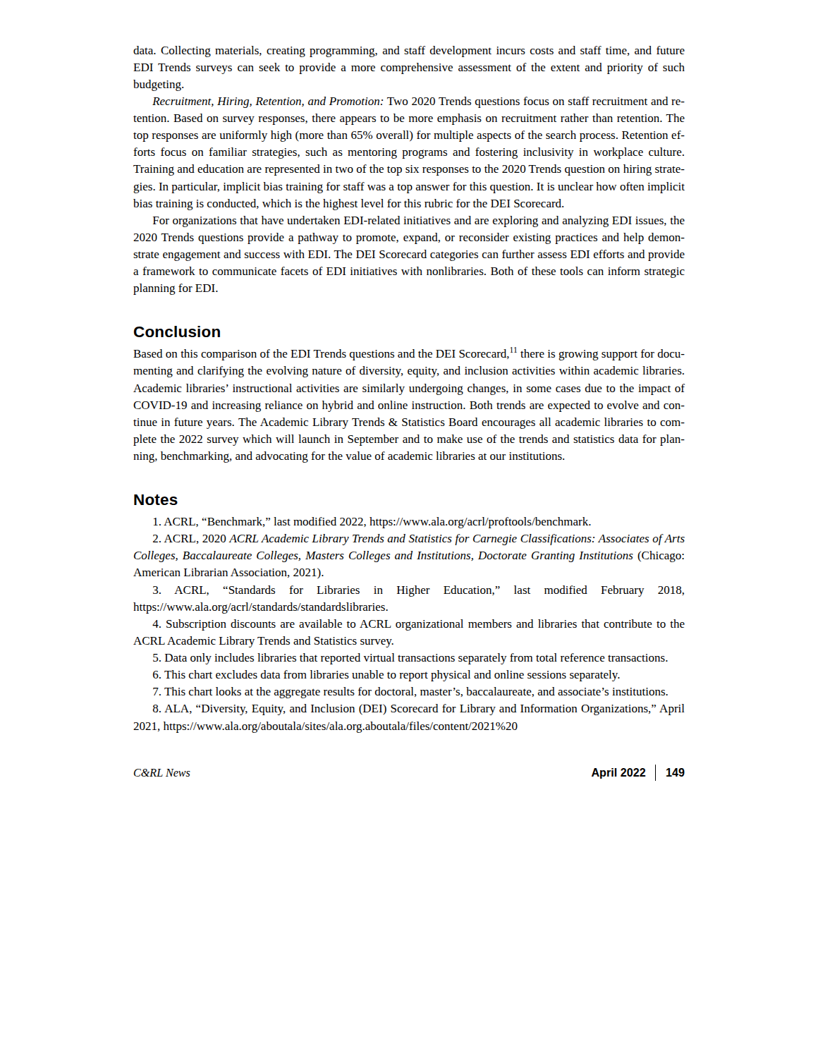data. Collecting materials, creating programming, and staff development incurs costs and staff time, and future EDI Trends surveys can seek to provide a more comprehensive assessment of the extent and priority of such budgeting.
Recruitment, Hiring, Retention, and Promotion: Two 2020 Trends questions focus on staff recruitment and retention. Based on survey responses, there appears to be more emphasis on recruitment rather than retention. The top responses are uniformly high (more than 65% overall) for multiple aspects of the search process. Retention efforts focus on familiar strategies, such as mentoring programs and fostering inclusivity in workplace culture. Training and education are represented in two of the top six responses to the 2020 Trends question on hiring strategies. In particular, implicit bias training for staff was a top answer for this question. It is unclear how often implicit bias training is conducted, which is the highest level for this rubric for the DEI Scorecard.
For organizations that have undertaken EDI-related initiatives and are exploring and analyzing EDI issues, the 2020 Trends questions provide a pathway to promote, expand, or reconsider existing practices and help demonstrate engagement and success with EDI. The DEI Scorecard categories can further assess EDI efforts and provide a framework to communicate facets of EDI initiatives with nonlibraries. Both of these tools can inform strategic planning for EDI.
Conclusion
Based on this comparison of the EDI Trends questions and the DEI Scorecard,11 there is growing support for documenting and clarifying the evolving nature of diversity, equity, and inclusion activities within academic libraries. Academic libraries’ instructional activities are similarly undergoing changes, in some cases due to the impact of COVID-19 and increasing reliance on hybrid and online instruction. Both trends are expected to evolve and continue in future years. The Academic Library Trends & Statistics Board encourages all academic libraries to complete the 2022 survey which will launch in September and to make use of the trends and statistics data for planning, benchmarking, and advocating for the value of academic libraries at our institutions.
Notes
1. ACRL, “Benchmark,” last modified 2022, https://www.ala.org/acrl/proftools/benchmark.
2. ACRL, 2020 ACRL Academic Library Trends and Statistics for Carnegie Classifications: Associates of Arts Colleges, Baccalaureate Colleges, Masters Colleges and Institutions, Doctorate Granting Institutions (Chicago: American Librarian Association, 2021).
3. ACRL, “Standards for Libraries in Higher Education,” last modified February 2018, https://www.ala.org/acrl/standards/standardslibraries.
4. Subscription discounts are available to ACRL organizational members and libraries that contribute to the ACRL Academic Library Trends and Statistics survey.
5. Data only includes libraries that reported virtual transactions separately from total reference transactions.
6. This chart excludes data from libraries unable to report physical and online sessions separately.
7. This chart looks at the aggregate results for doctoral, master’s, baccalaureate, and associate’s institutions.
8. ALA, “Diversity, Equity, and Inclusion (DEI) Scorecard for Library and Information Organizations,” April 2021, https://www.ala.org/aboutala/sites/ala.org.aboutala/files/content/2021%20
C&RL News April 2022 149